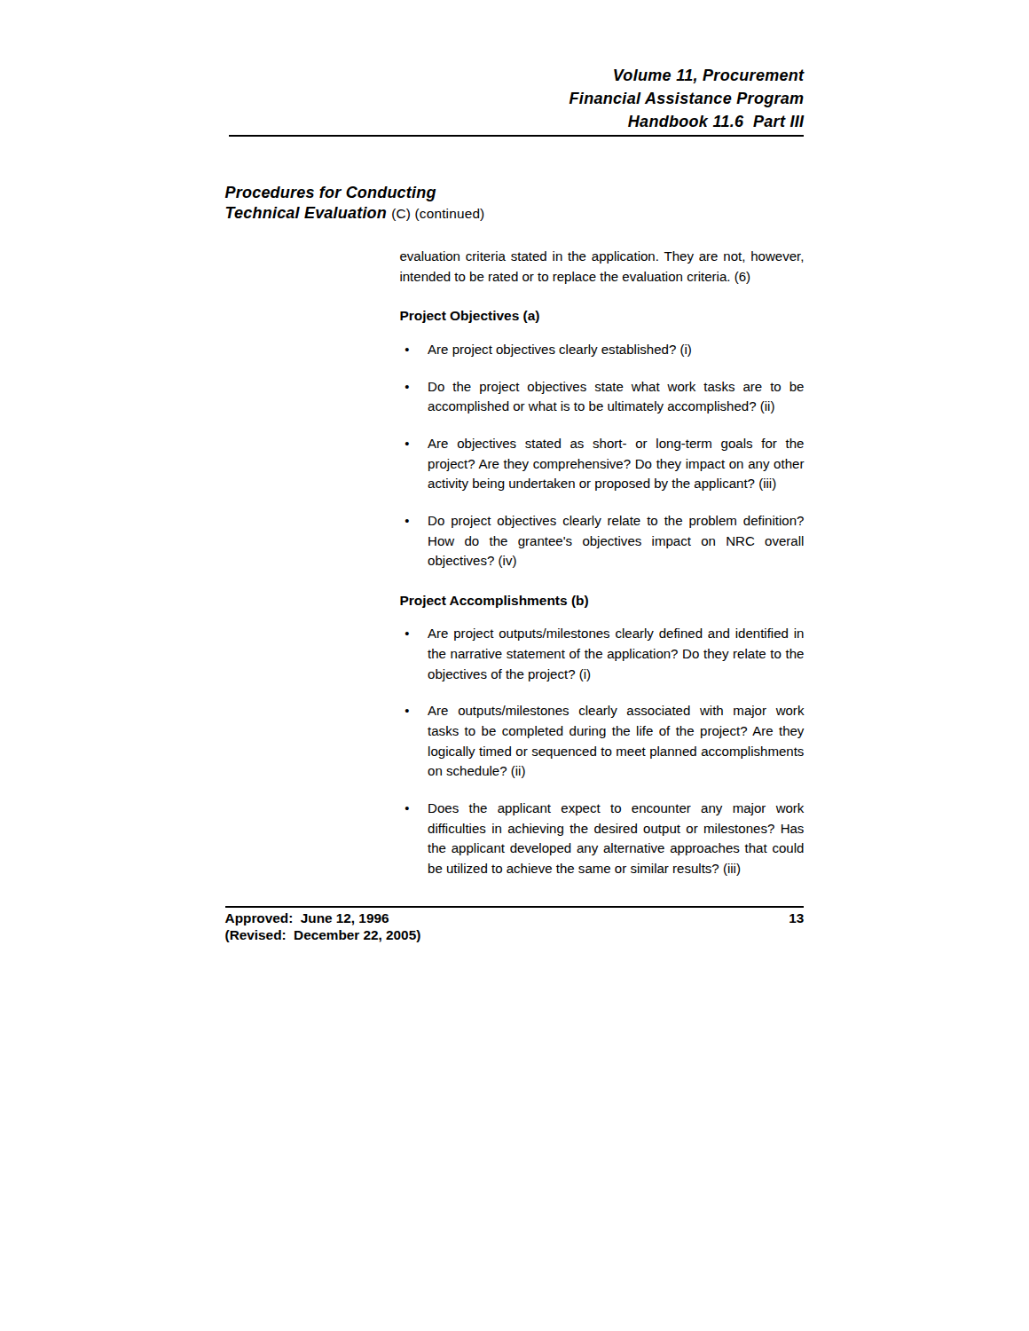Volume 11, Procurement
Financial Assistance Program
Handbook 11.6 Part III
Procedures for Conducting
Technical Evaluation (C) (continued)
evaluation criteria stated in the application. They are not, however, intended to be rated or to replace the evaluation criteria. (6)
Project Objectives (a)
Are project objectives clearly established? (i)
Do the project objectives state what work tasks are to be accomplished or what is to be ultimately accomplished? (ii)
Are objectives stated as short- or long-term goals for the project? Are they comprehensive? Do they impact on any other activity being undertaken or proposed by the applicant? (iii)
Do project objectives clearly relate to the problem definition? How do the grantee's objectives impact on NRC overall objectives? (iv)
Project Accomplishments (b)
Are project outputs/milestones clearly defined and identified in the narrative statement of the application? Do they relate to the objectives of the project? (i)
Are outputs/milestones clearly associated with major work tasks to be completed during the life of the project? Are they logically timed or sequenced to meet planned accomplishments on schedule? (ii)
Does the applicant expect to encounter any major work difficulties in achieving the desired output or milestones? Has the applicant developed any alternative approaches that could be utilized to achieve the same or similar results? (iii)
Approved: June 12, 1996
13
(Revised: December 22, 2005)